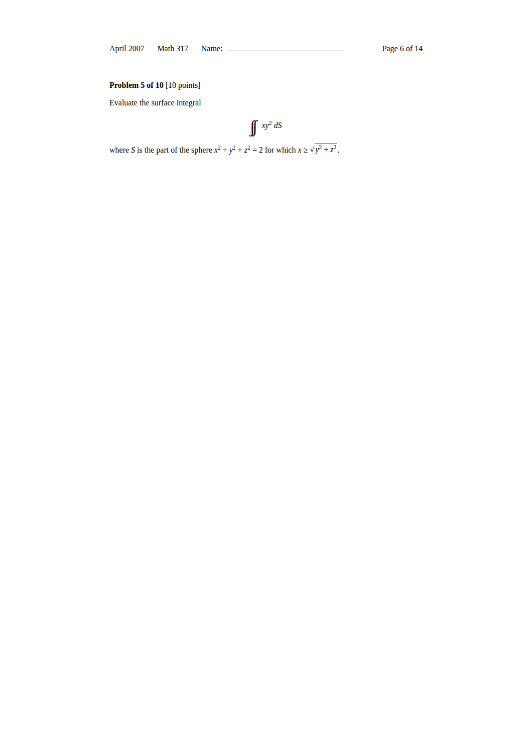April 2007 Math 317 Name:
Page 6 of 14
Problem 5 of 10 [10 points]
Evaluate the surface integral
∫∫ S xy2 dS
where S is the part of the sphere x2 + y2 + z2 = 2 for which x ≥ √y2 + z2.